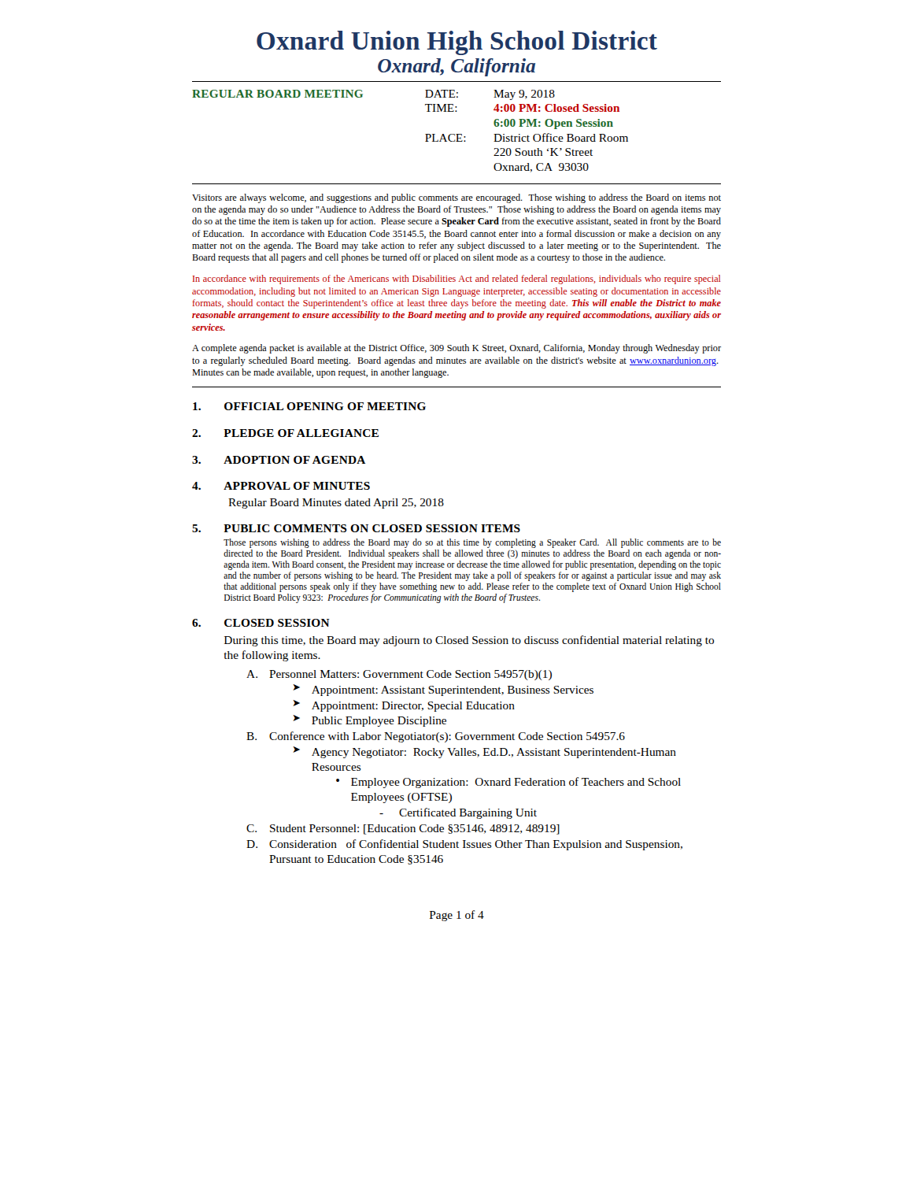Oxnard Union High School District
Oxnard, California
| REGULAR BOARD MEETING | DATE: | May 9, 2018 |
| | TIME: | 4:00 PM: Closed Session |
| | | 6:00 PM: Open Session |
| | PLACE: | District Office Board Room |
| | | 220 South ‘K’ Street |
| | | Oxnard, CA 93030 |
Visitors are always welcome, and suggestions and public comments are encouraged. Those wishing to address the Board on items not on the agenda may do so under "Audience to Address the Board of Trustees." Those wishing to address the Board on agenda items may do so at the time the item is taken up for action. Please secure a Speaker Card from the executive assistant, seated in front by the Board of Education. In accordance with Education Code 35145.5, the Board cannot enter into a formal discussion or make a decision on any matter not on the agenda. The Board may take action to refer any subject discussed to a later meeting or to the Superintendent. The Board requests that all pagers and cell phones be turned off or placed on silent mode as a courtesy to those in the audience.
In accordance with requirements of the Americans with Disabilities Act and related federal regulations, individuals who require special accommodation, including but not limited to an American Sign Language interpreter, accessible seating or documentation in accessible formats, should contact the Superintendent’s office at least three days before the meeting date. This will enable the District to make reasonable arrangement to ensure accessibility to the Board meeting and to provide any required accommodations, auxiliary aids or services.
A complete agenda packet is available at the District Office, 309 South K Street, Oxnard, California, Monday through Wednesday prior to a regularly scheduled Board meeting. Board agendas and minutes are available on the district's website at www.oxnardunion.org. Minutes can be made available, upon request, in another language.
Official Opening of Meeting
Pledge of Allegiance
Adoption of Agenda
Approval of Minutes
Regular Board Minutes dated April 25, 2018
Public Comments on Closed Session Items
Those persons wishing to address the Board may do so at this time by completing a Speaker Card. All public comments are to be directed to the Board President. Individual speakers shall be allowed three (3) minutes to address the Board on each agenda or non-agenda item. With Board consent, the President may increase or decrease the time allowed for public presentation, depending on the topic and the number of persons wishing to be heard. The President may take a poll of speakers for or against a particular issue and may ask that additional persons speak only if they have something new to add. Please refer to the complete text of Oxnard Union High School District Board Policy 9323: Procedures for Communicating with the Board of Trustees.
Closed Session
During this time, the Board may adjourn to Closed Session to discuss confidential material relating to the following items.
Personnel Matters: Government Code Section 54957(b)(1)
Appointment: Assistant Superintendent, Business Services
Appointment: Director, Special Education
Public Employee Discipline
Conference with Labor Negotiator(s): Government Code Section 54957.6
Agency Negotiator: Rocky Valles, Ed.D., Assistant Superintendent-Human Resources
Employee Organization: Oxnard Federation of Teachers and School Employees (OFTSE)
Certificated Bargaining Unit
Student Personnel: [Education Code §35146, 48912, 48919]
Consideration of Confidential Student Issues Other Than Expulsion and Suspension, Pursuant to Education Code §35146
Page 1 of 4